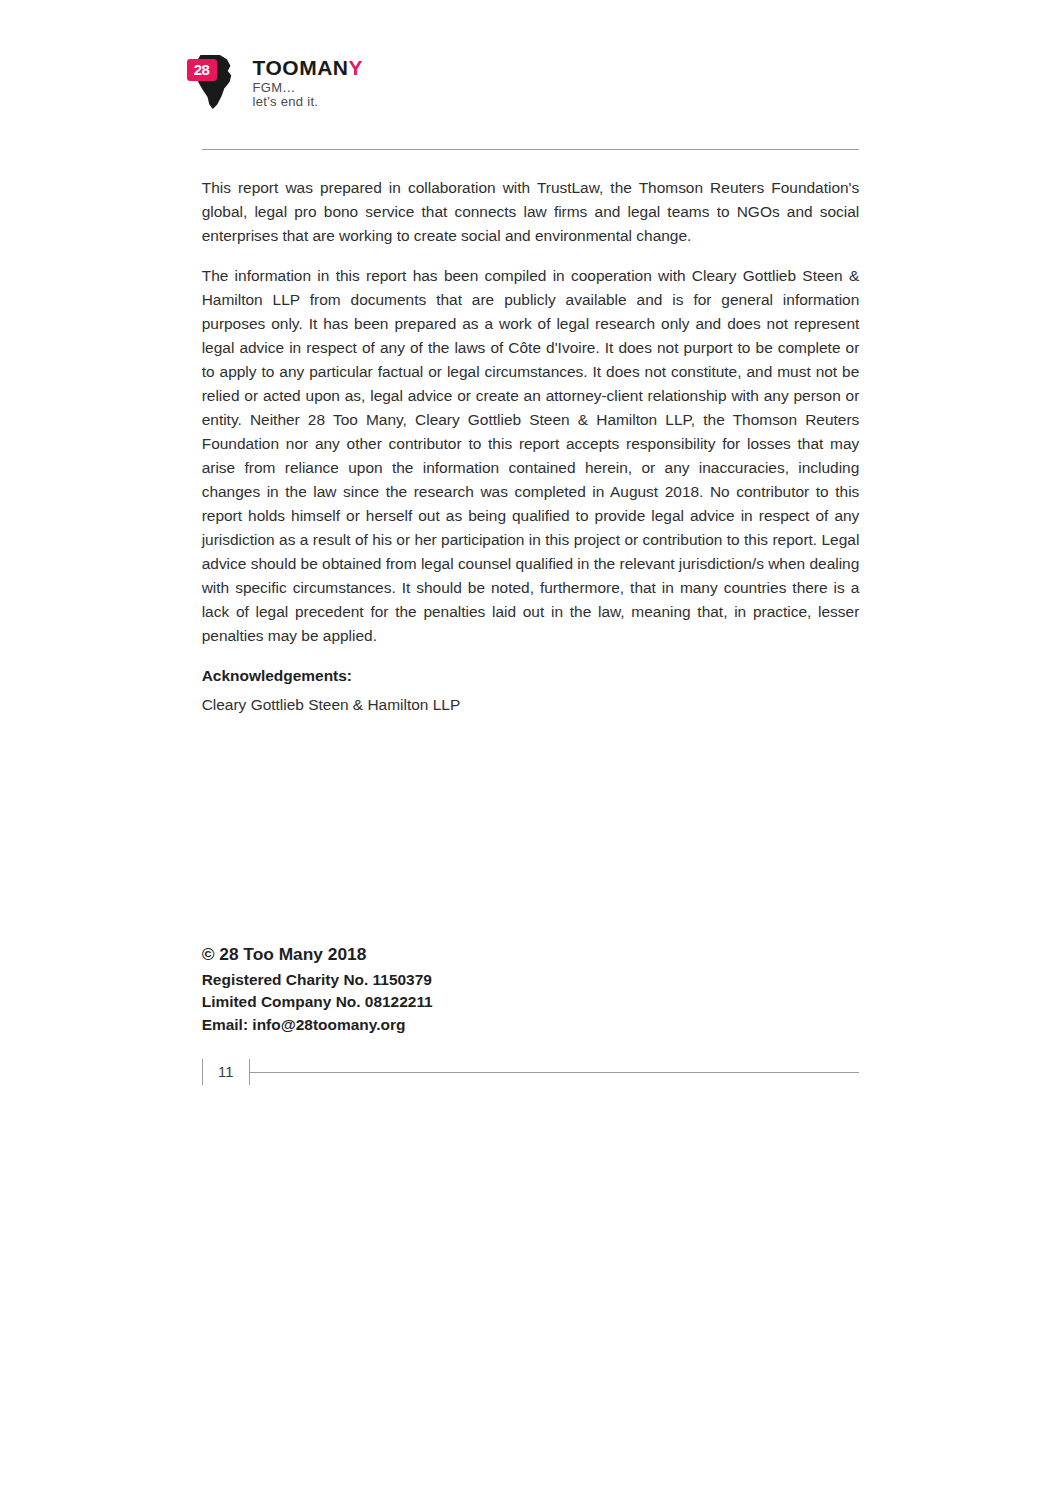28
TOOMANY
FGM…
let's end it.
This report was prepared in collaboration with TrustLaw, the Thomson Reuters Foundation's global, legal pro bono service that connects law firms and legal teams to NGOs and social enterprises that are working to create social and environmental change.
The information in this report has been compiled in cooperation with Cleary Gottlieb Steen & Hamilton LLP from documents that are publicly available and is for general information purposes only. It has been prepared as a work of legal research only and does not represent legal advice in respect of any of the laws of Côte d'Ivoire. It does not purport to be complete or to apply to any particular factual or legal circumstances. It does not constitute, and must not be relied or acted upon as, legal advice or create an attorney-client relationship with any person or entity. Neither 28 Too Many, Cleary Gottlieb Steen & Hamilton LLP, the Thomson Reuters Foundation nor any other contributor to this report accepts responsibility for losses that may arise from reliance upon the information contained herein, or any inaccuracies, including changes in the law since the research was completed in August 2018. No contributor to this report holds himself or herself out as being qualified to provide legal advice in respect of any jurisdiction as a result of his or her participation in this project or contribution to this report. Legal advice should be obtained from legal counsel qualified in the relevant jurisdiction/s when dealing with specific circumstances. It should be noted, furthermore, that in many countries there is a lack of legal precedent for the penalties laid out in the law, meaning that, in practice, lesser penalties may be applied.
Acknowledgements:
Cleary Gottlieb Steen & Hamilton LLP
© 28 Too Many 2018
Registered Charity No. 1150379
Limited Company No. 08122211
Email: info@28toomany.org
11